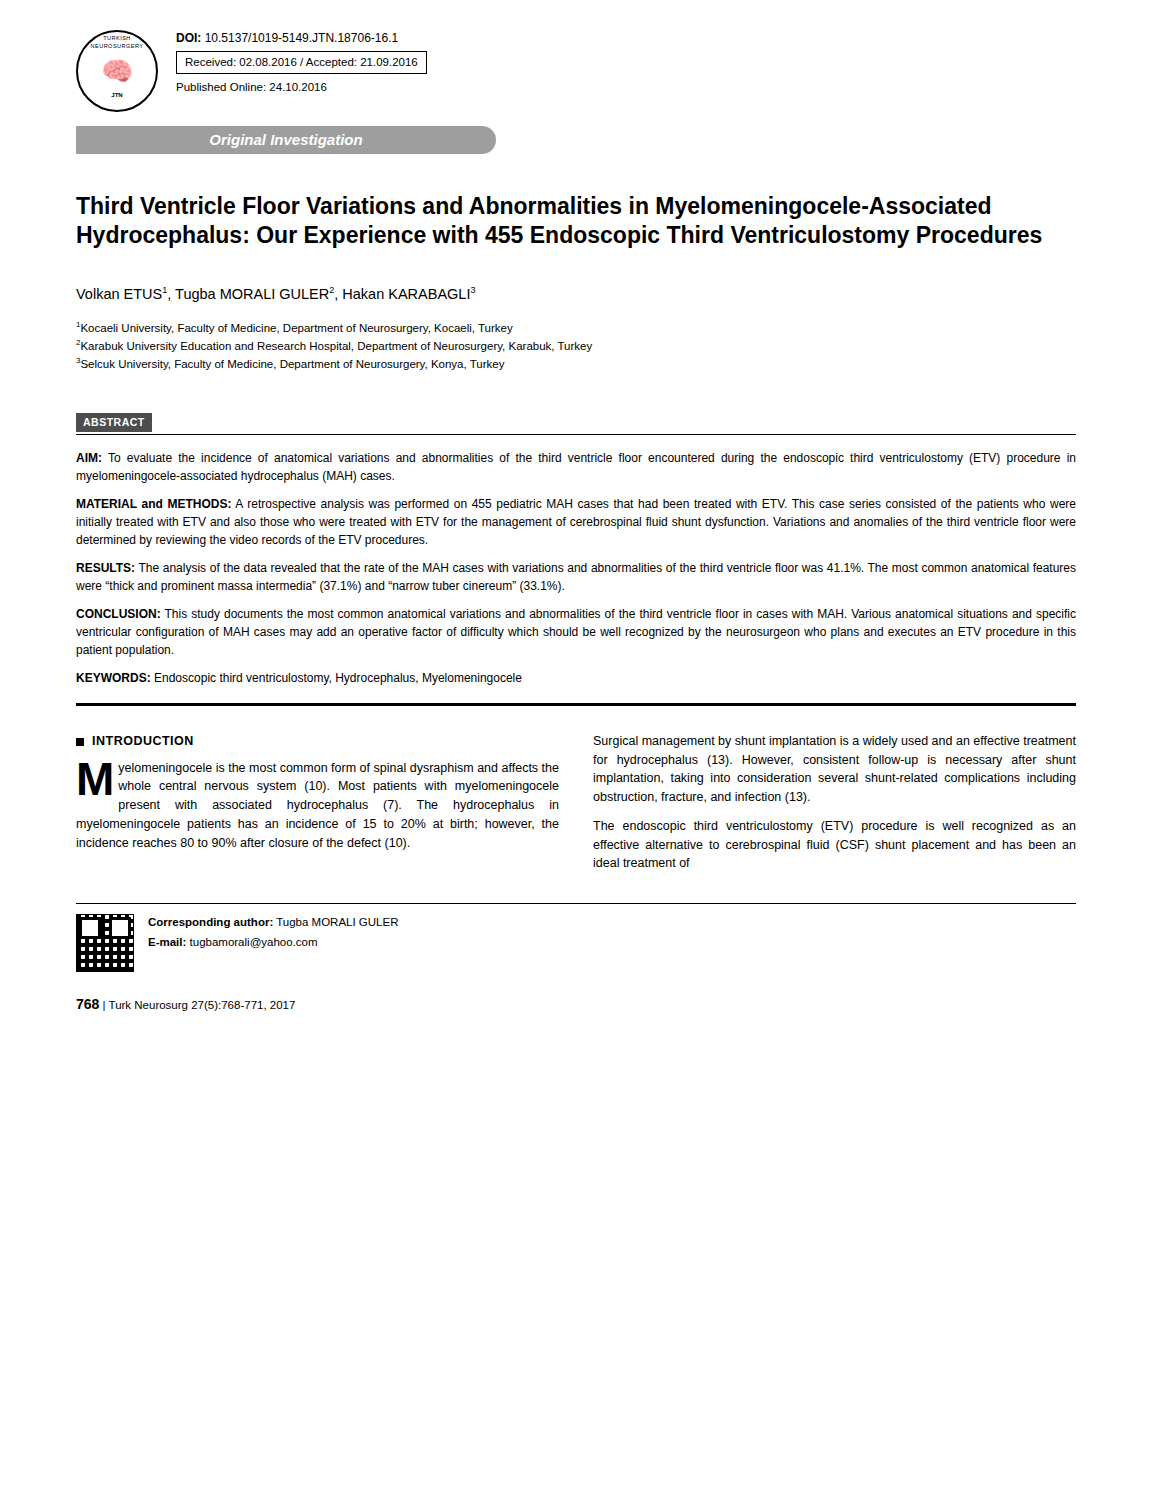TURKISH NEUROSURGERY
🧠
JTN
DOI: 10.5137/1019-5149.JTN.18706-16.1
Received: 02.08.2016 / Accepted: 21.09.2016
Published Online: 24.10.2016
Original Investigation
Third Ventricle Floor Variations and Abnormalities in Myelomeningocele-Associated Hydrocephalus: Our Experience with 455 Endoscopic Third Ventriculostomy Procedures
Volkan ETUS1, Tugba MORALI GULER2, Hakan KARABAGLI3
1Kocaeli University, Faculty of Medicine, Department of Neurosurgery, Kocaeli, Turkey
2Karabuk University Education and Research Hospital, Department of Neurosurgery, Karabuk, Turkey
3Selcuk University, Faculty of Medicine, Department of Neurosurgery, Konya, Turkey
ABSTRACT
AIM: To evaluate the incidence of anatomical variations and abnormalities of the third ventricle floor encountered during the endoscopic third ventriculostomy (ETV) procedure in myelomeningocele-associated hydrocephalus (MAH) cases.
MATERIAL and METHODS: A retrospective analysis was performed on 455 pediatric MAH cases that had been treated with ETV. This case series consisted of the patients who were initially treated with ETV and also those who were treated with ETV for the management of cerebrospinal fluid shunt dysfunction. Variations and anomalies of the third ventricle floor were determined by reviewing the video records of the ETV procedures.
RESULTS: The analysis of the data revealed that the rate of the MAH cases with variations and abnormalities of the third ventricle floor was 41.1%. The most common anatomical features were “thick and prominent massa intermedia” (37.1%) and “narrow tuber cinereum” (33.1%).
CONCLUSION: This study documents the most common anatomical variations and abnormalities of the third ventricle floor in cases with MAH. Various anatomical situations and specific ventricular configuration of MAH cases may add an operative factor of difficulty which should be well recognized by the neurosurgeon who plans and executes an ETV procedure in this patient population.
KEYWORDS: Endoscopic third ventriculostomy, Hydrocephalus, Myelomeningocele
INTRODUCTION
Myelomeningocele is the most common form of spinal dysraphism and affects the whole central nervous system (10). Most patients with myelomeningocele present with associated hydrocephalus (7). The hydrocephalus in myelomeningocele patients has an incidence of 15 to 20% at birth; however, the incidence reaches 80 to 90% after closure of the defect (10).
Surgical management by shunt implantation is a widely used and an effective treatment for hydrocephalus (13). However, consistent follow-up is necessary after shunt implantation, taking into consideration several shunt-related complications including obstruction, fracture, and infection (13).
The endoscopic third ventriculostomy (ETV) procedure is well recognized as an effective alternative to cerebrospinal fluid (CSF) shunt placement and has been an ideal treatment of
Corresponding author: Tugba MORALI GULER
E-mail: tugbamorali@yahoo.com
768 | Turk Neurosurg 27(5):768-771, 2017